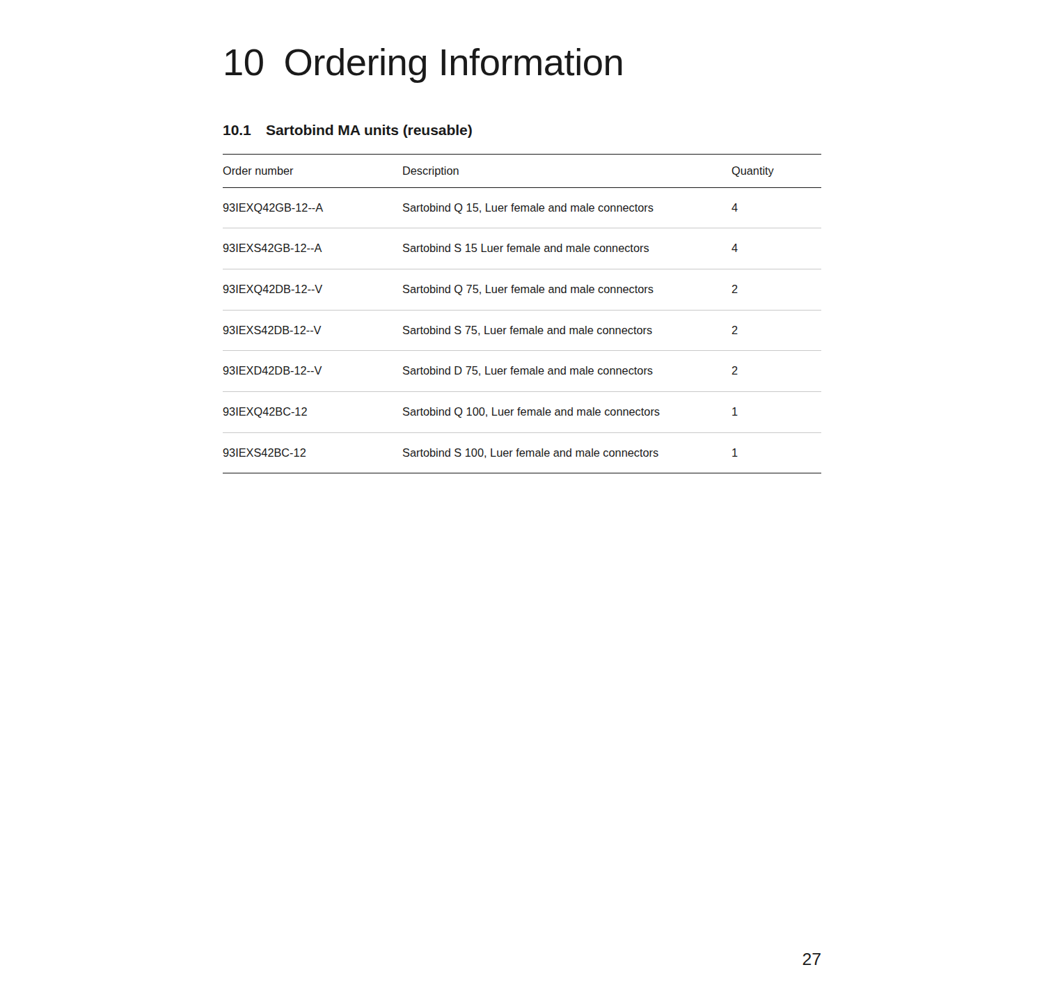10 Ordering Information
10.1 Sartobind MA units (reusable)
| Order number | Description | Quantity |
| --- | --- | --- |
| 93IEXQ42GB-12--A | Sartobind Q 15, Luer female and male connectors | 4 |
| 93IEXS42GB-12--A | Sartobind S 15 Luer female and male connectors | 4 |
| 93IEXQ42DB-12--V | Sartobind Q 75, Luer female and male connectors | 2 |
| 93IEXS42DB-12--V | Sartobind S 75, Luer female and male connectors | 2 |
| 93IEXD42DB-12--V | Sartobind D 75, Luer female and male connectors | 2 |
| 93IEXQ42BC-12 | Sartobind Q 100, Luer female and male connectors | 1 |
| 93IEXS42BC-12 | Sartobind S 100, Luer female and male connectors | 1 |
27